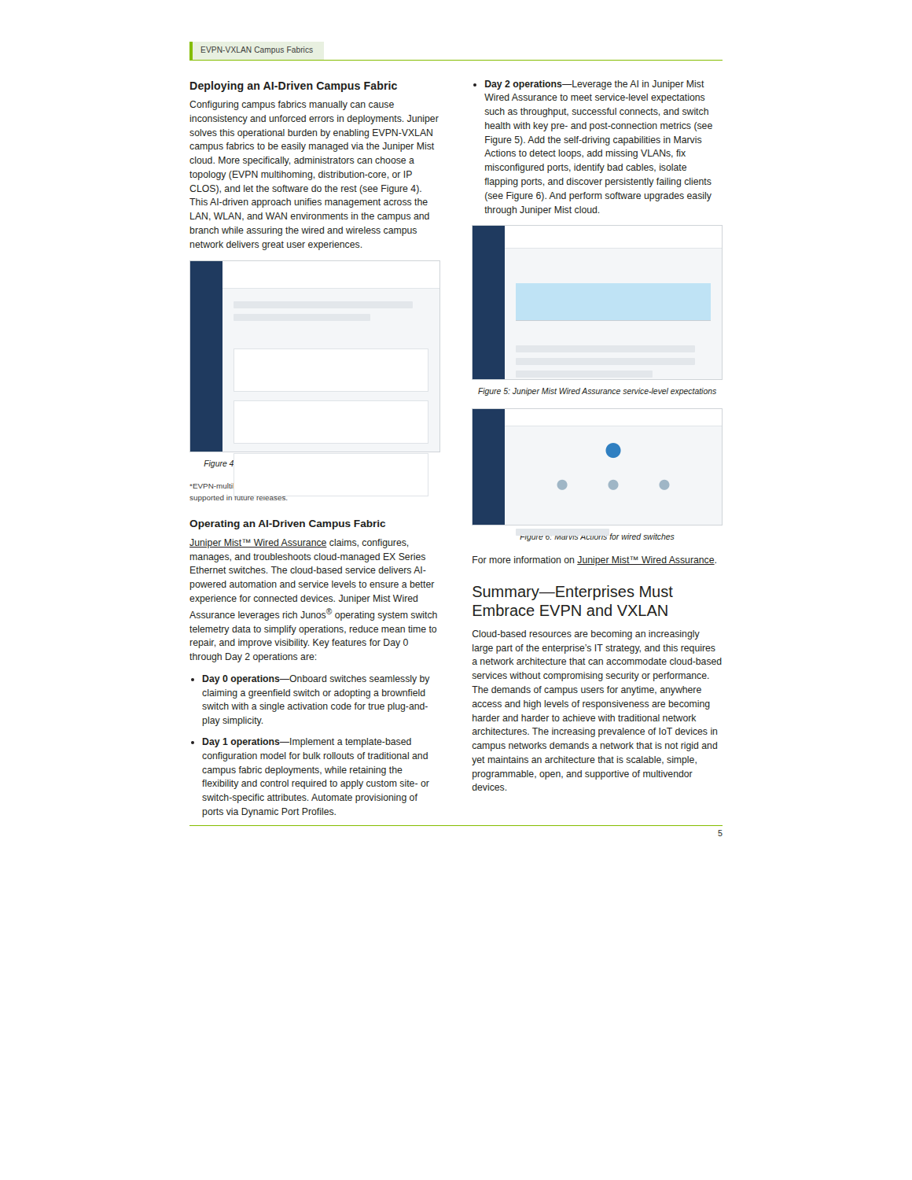EVPN-VXLAN Campus Fabrics
Deploying an AI-Driven Campus Fabric
Configuring campus fabrics manually can cause inconsistency and unforced errors in deployments. Juniper solves this operational burden by enabling EVPN-VXLAN campus fabrics to be easily managed via the Juniper Mist cloud. More specifically, administrators can choose a topology (EVPN multihoming, distribution-core, or IP CLOS), and let the software do the rest (see Figure 4). This AI-driven approach unifies management across the LAN, WLAN, and WAN environments in the campus and branch while assuring the wired and wireless campus network delivers great user experiences.
Figure 4: Juniper Mist Wired Assurance campus fabric design
*EVPN-multihoming initially supported, additional architectures supported in future releases.
Operating an AI-Driven Campus Fabric
Juniper Mist™ Wired Assurance claims, configures, manages, and troubleshoots cloud-managed EX Series Ethernet switches. The cloud-based service delivers AI-powered automation and service levels to ensure a better experience for connected devices. Juniper Mist Wired Assurance leverages rich Junos® operating system switch telemetry data to simplify operations, reduce mean time to repair, and improve visibility. Key features for Day 0 through Day 2 operations are:
Day 0 operations—Onboard switches seamlessly by claiming a greenfield switch or adopting a brownfield switch with a single activation code for true plug-and-play simplicity.
Day 1 operations—Implement a template-based configuration model for bulk rollouts of traditional and campus fabric deployments, while retaining the flexibility and control required to apply custom site- or switch-specific attributes. Automate provisioning of ports via Dynamic Port Profiles.
Day 2 operations—Leverage the AI in Juniper Mist Wired Assurance to meet service-level expectations such as throughput, successful connects, and switch health with key pre- and post-connection metrics (see Figure 5). Add the self-driving capabilities in Marvis Actions to detect loops, add missing VLANs, fix misconfigured ports, identify bad cables, isolate flapping ports, and discover persistently failing clients (see Figure 6). And perform software upgrades easily through Juniper Mist cloud.
Figure 5: Juniper Mist Wired Assurance service-level expectations
Figure 6: Marvis Actions for wired switches
For more information on Juniper Mist™ Wired Assurance.
Summary—Enterprises Must Embrace EVPN and VXLAN
Cloud-based resources are becoming an increasingly large part of the enterprise’s IT strategy, and this requires a network architecture that can accommodate cloud-based services without compromising security or performance. The demands of campus users for anytime, anywhere access and high levels of responsiveness are becoming harder and harder to achieve with traditional network architectures. The increasing prevalence of IoT devices in campus networks demands a network that is not rigid and yet maintains an architecture that is scalable, simple, programmable, open, and supportive of multivendor devices.
5